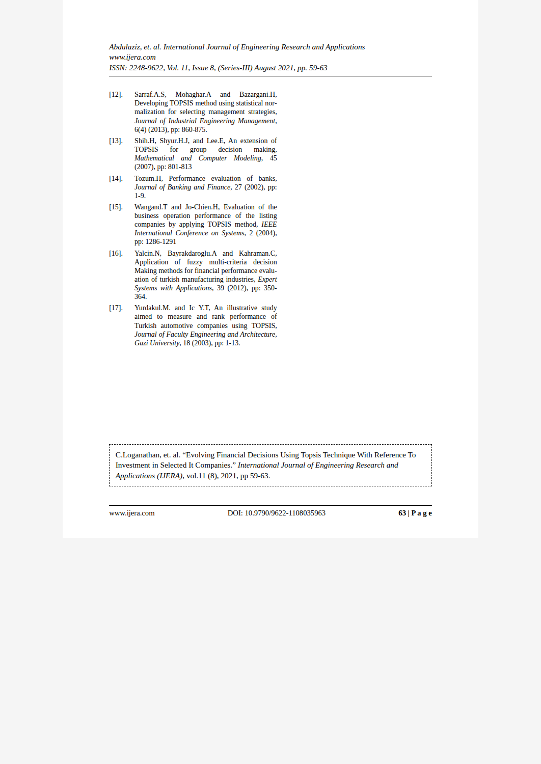Abdulaziz, et. al. International Journal of Engineering Research and Applications
www.ijera.com
ISSN: 2248-9622, Vol. 11, Issue 8, (Series-III) August 2021, pp. 59-63
[12]. Sarraf.A.S, Mohaghar.A and Bazargani.H, Developing TOPSIS method using statistical normalization for selecting management strategies, Journal of Industrial Engineering Management, 6(4) (2013), pp: 860-875.
[13]. Shih.H, Shyur.H.J, and Lee.E, An extension of TOPSIS for group decision making, Mathematical and Computer Modeling, 45 (2007), pp: 801-813
[14]. Tozum.H, Performance evaluation of banks, Journal of Banking and Finance, 27 (2002), pp: 1-9.
[15]. Wangand.T and Jo-Chien.H, Evaluation of the business operation performance of the listing companies by applying TOPSIS method, IEEE International Conference on Systems, 2 (2004), pp: 1286-1291
[16]. Yalcin.N, Bayrakdaroglu.A and Kahraman.C, Application of fuzzy multi-criteria decision Making methods for financial performance evaluation of turkish manufacturing industries, Expert Systems with Applications, 39 (2012), pp: 350-364.
[17]. Yurdakul.M. and Ic Y.T, An illustrative study aimed to measure and rank performance of Turkish automotive companies using TOPSIS, Journal of Faculty Engineering and Architecture, Gazi University, 18 (2003), pp: 1-13.
C.Loganathan, et. al. “Evolving Financial Decisions Using Topsis Technique With Reference To Investment in Selected It Companies.” International Journal of Engineering Research and Applications (IJERA), vol.11 (8), 2021, pp 59-63.
www.ijera.com
DOI: 10.9790/9622-1108035963
63 | P a g e